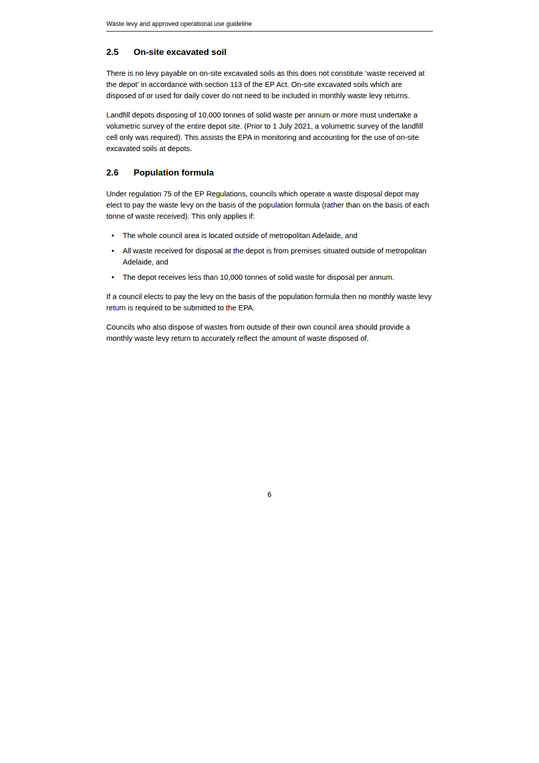Waste levy and approved operational use guideline
2.5 On-site excavated soil
There is no levy payable on on-site excavated soils as this does not constitute ‘waste received at the depot’ in accordance with section 113 of the EP Act. On-site excavated soils which are disposed of or used for daily cover do not need to be included in monthly waste levy returns.
Landfill depots disposing of 10,000 tonnes of solid waste per annum or more must undertake a volumetric survey of the entire depot site. (Prior to 1 July 2021, a volumetric survey of the landfill cell only was required). This assists the EPA in monitoring and accounting for the use of on-site excavated soils at depots.
2.6 Population formula
Under regulation 75 of the EP Regulations, councils which operate a waste disposal depot may elect to pay the waste levy on the basis of the population formula (rather than on the basis of each tonne of waste received). This only applies if:
The whole council area is located outside of metropolitan Adelaide, and
All waste received for disposal at the depot is from premises situated outside of metropolitan Adelaide, and
The depot receives less than 10,000 tonnes of solid waste for disposal per annum.
If a council elects to pay the levy on the basis of the population formula then no monthly waste levy return is required to be submitted to the EPA.
Councils who also dispose of wastes from outside of their own council area should provide a monthly waste levy return to accurately reflect the amount of waste disposed of.
6